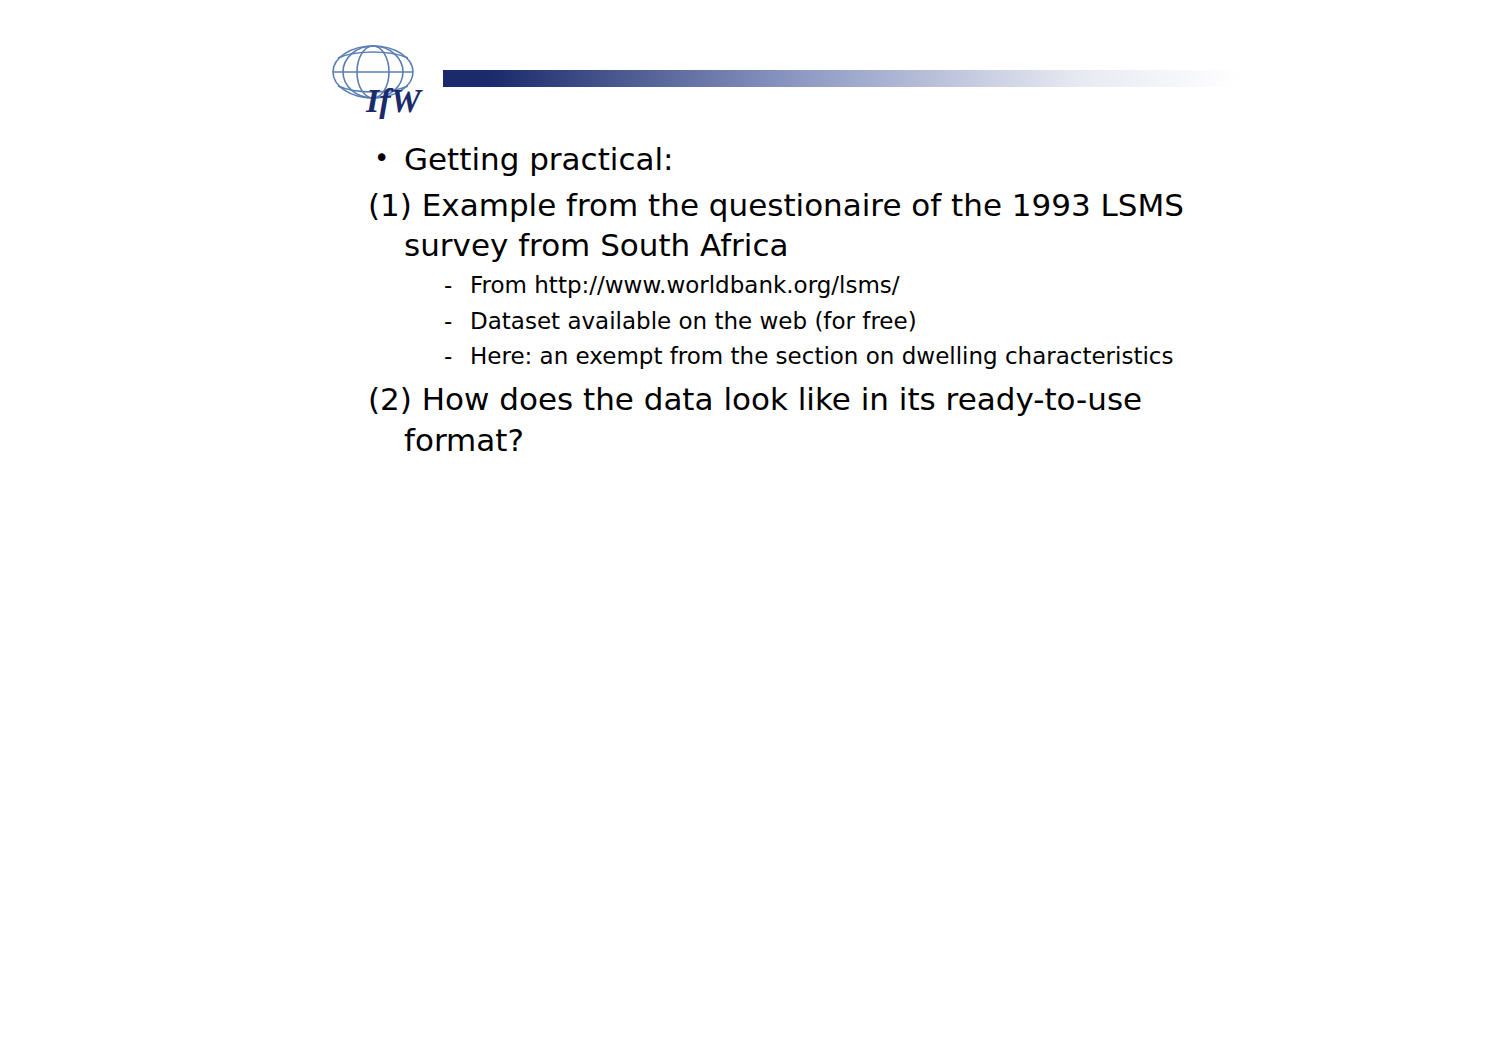IfW
Getting practical:
(1) Example from the questionaire of the 1993 LSMS survey from South Africa
From http://www.worldbank.org/lsms/
Dataset available on the web (for free)
Here: an exempt from the section on dwelling characteristics
(2) How does the data look like in its ready-to-use format?